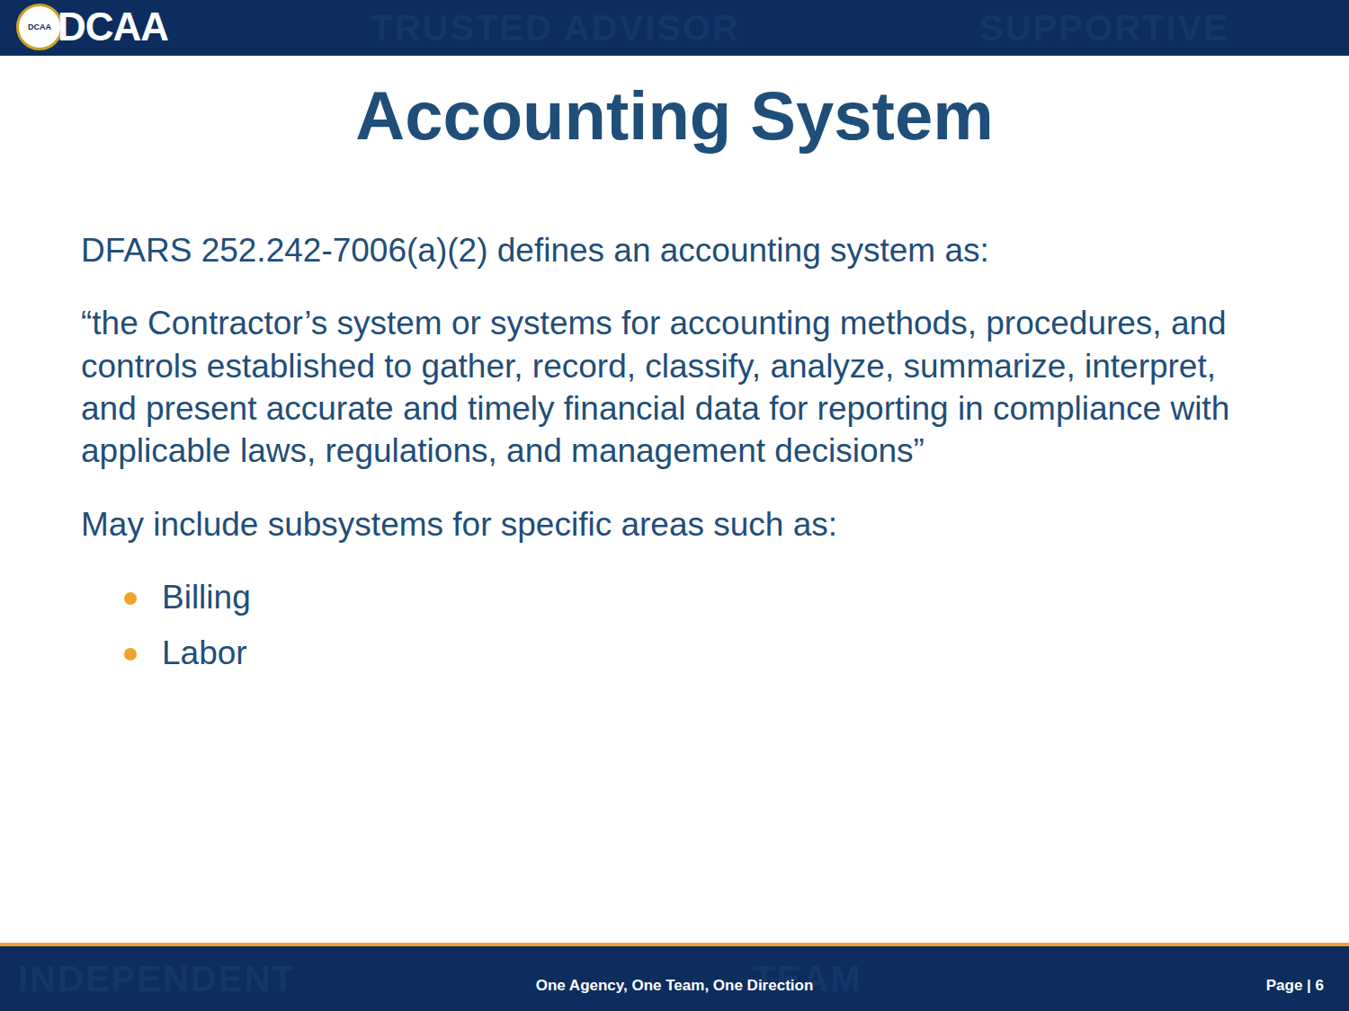TRUSTED ADVISOR SUPPORTIVE
DCAA
DCAA
Accounting System
DFARS 252.242-7006(a)(2) defines an accounting system as:
“the Contractor’s system or systems for accounting methods, procedures, and controls established to gather, record, classify, analyze, summarize, interpret, and present accurate and timely financial data for reporting in compliance with applicable laws, regulations, and management decisions”
May include subsystems for specific areas such as:
Billing
Labor
INDEPENDENT TEAM
One Agency, One Team, One Direction
Page | 6